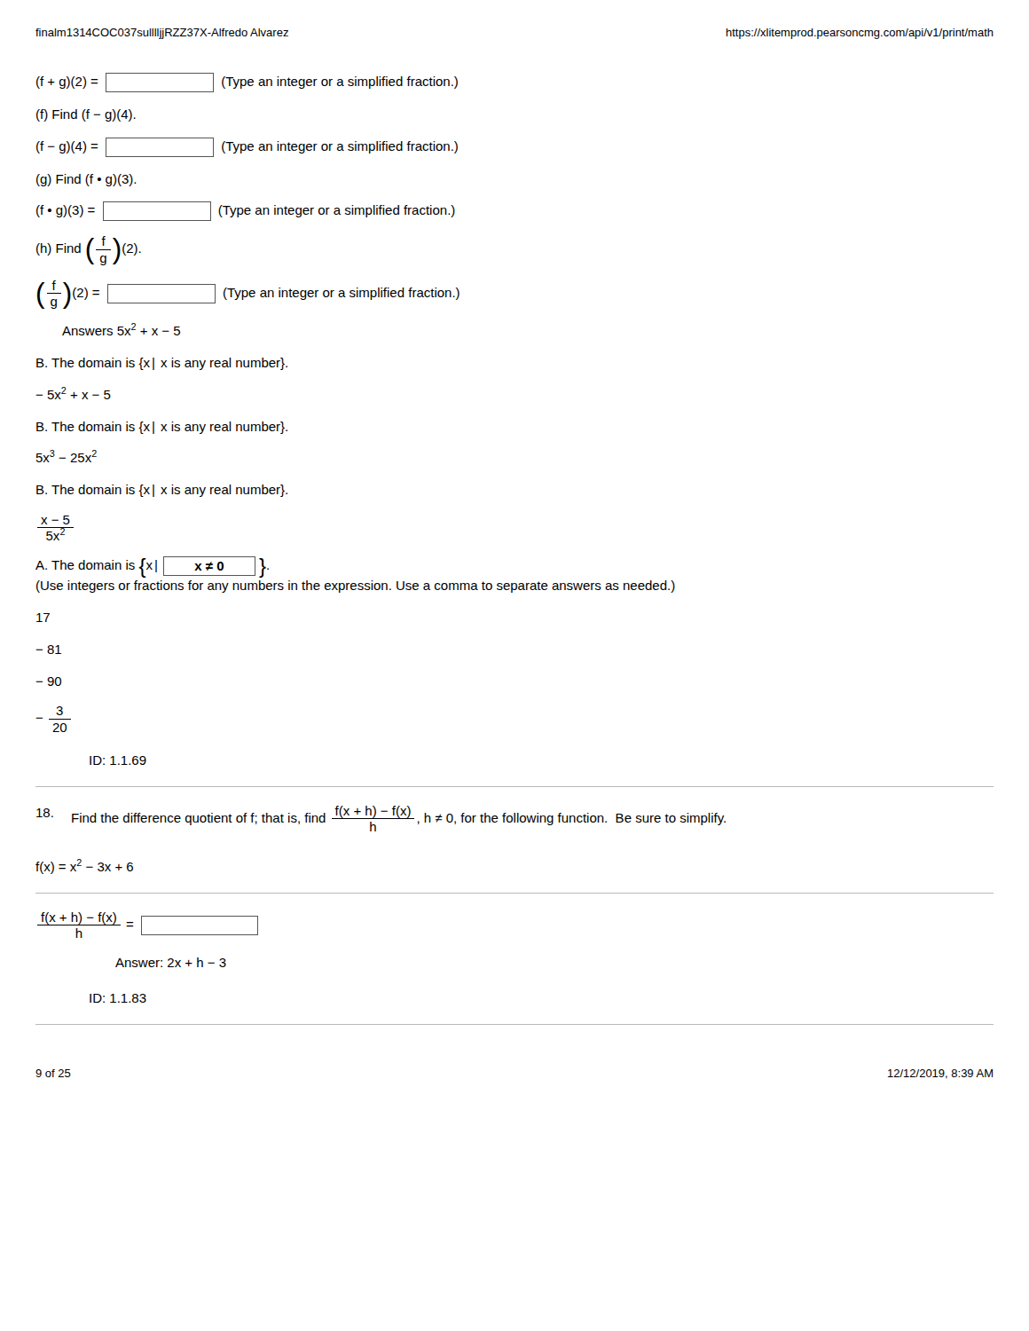finalm1314COC037sulllljjRZZ37X-Alfredo Alvarez
https://xlitemprod.pearsoncmg.com/api/v1/print/math
(f + g)(2) = (Type an integer or a simplified fraction.)
(f) Find (f − g)(4).
(f − g)(4) = (Type an integer or a simplified fraction.)
(g) Find (f • g)(3).
(f • g)(3) = (Type an integer or a simplified fraction.)
(h) Find (fg)(2).
(fg)(2) = (Type an integer or a simplified fraction.)
Answers 5x2 + x − 5
B. The domain is {x| x is any real number}.
− 5x2 + x − 5
B. The domain is {x| x is any real number}.
5x3 − 25x2
B. The domain is {x| x is any real number}.
x − 55x2
A. The domain is {x|x ≠ 0}.
(Use integers or fractions for any numbers in the expression. Use a comma to separate answers as needed.)
17
− 81
− 90
− 320
ID: 1.1.69
18.
Find the difference quotient of f; that is, find f(x + h) − f(x) h, h ≠ 0, for the following function. Be sure to simplify.
f(x) = x2 − 3x + 6
f(x + h) − f(x) h =
Answer: 2x + h − 3
ID: 1.1.83
9 of 25
12/12/2019, 8:39 AM